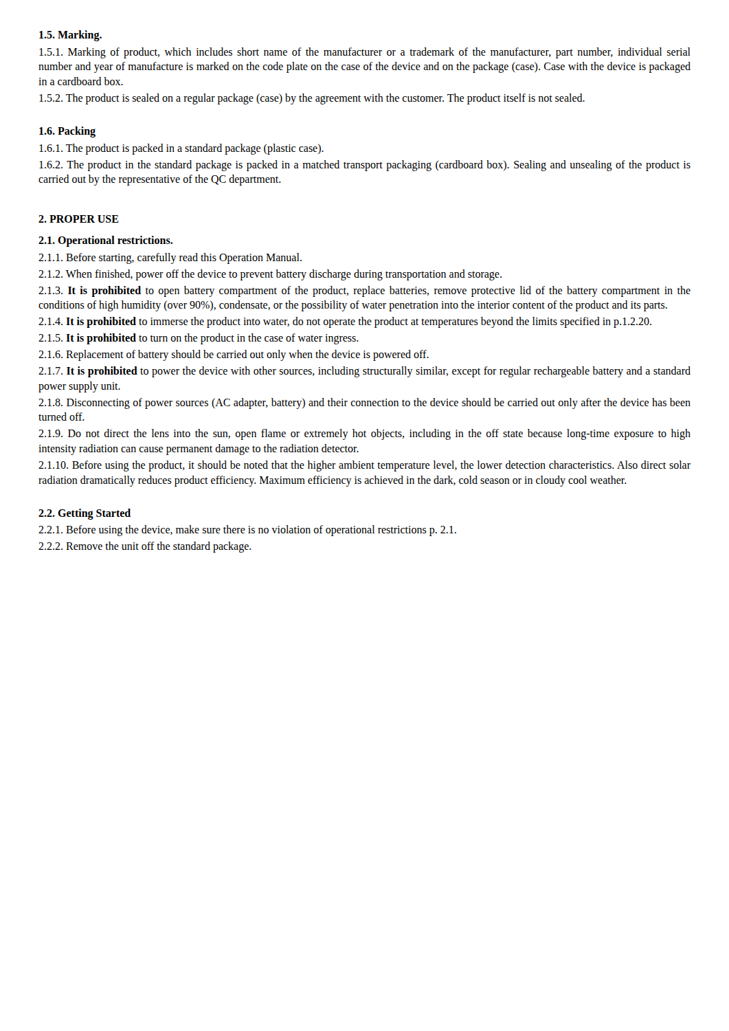1.5. Marking.
1.5.1. Marking of product, which includes short name of the manufacturer or a trademark of the manufacturer, part number, individual serial number and year of manufacture is marked on the code plate on the case of the device and on the package (case). Case with the device is packaged in a cardboard box.
1.5.2. The product is sealed on a regular package (case) by the agreement with the customer. The product itself is not sealed.
1.6. Packing
1.6.1. The product is packed in a standard package (plastic case).
1.6.2. The product in the standard package is packed in a matched transport packaging (cardboard box). Sealing and unsealing of the product is carried out by the representative of the QC department.
2. PROPER USE
2.1. Operational restrictions.
2.1.1. Before starting, carefully read this Operation Manual.
2.1.2. When finished, power off the device to prevent battery discharge during transportation and storage.
2.1.3. It is prohibited to open battery compartment of the product, replace batteries, remove protective lid of the battery compartment in the conditions of high humidity (over 90%), condensate, or the possibility of water penetration into the interior content of the product and its parts.
2.1.4. It is prohibited to immerse the product into water, do not operate the product at temperatures beyond the limits specified in p.1.2.20.
2.1.5. It is prohibited to turn on the product in the case of water ingress.
2.1.6. Replacement of battery should be carried out only when the device is powered off.
2.1.7. It is prohibited to power the device with other sources, including structurally similar, except for regular rechargeable battery and a standard power supply unit.
2.1.8. Disconnecting of power sources (AC adapter, battery) and their connection to the device should be carried out only after the device has been turned off.
2.1.9. Do not direct the lens into the sun, open flame or extremely hot objects, including in the off state because long-time exposure to high intensity radiation can cause permanent damage to the radiation detector.
2.1.10. Before using the product, it should be noted that the higher ambient temperature level, the lower detection characteristics. Also direct solar radiation dramatically reduces product efficiency. Maximum efficiency is achieved in the dark, cold season or in cloudy cool weather.
2.2. Getting Started
2.2.1. Before using the device, make sure there is no violation of operational restrictions p. 2.1.
2.2.2. Remove the unit off the standard package.